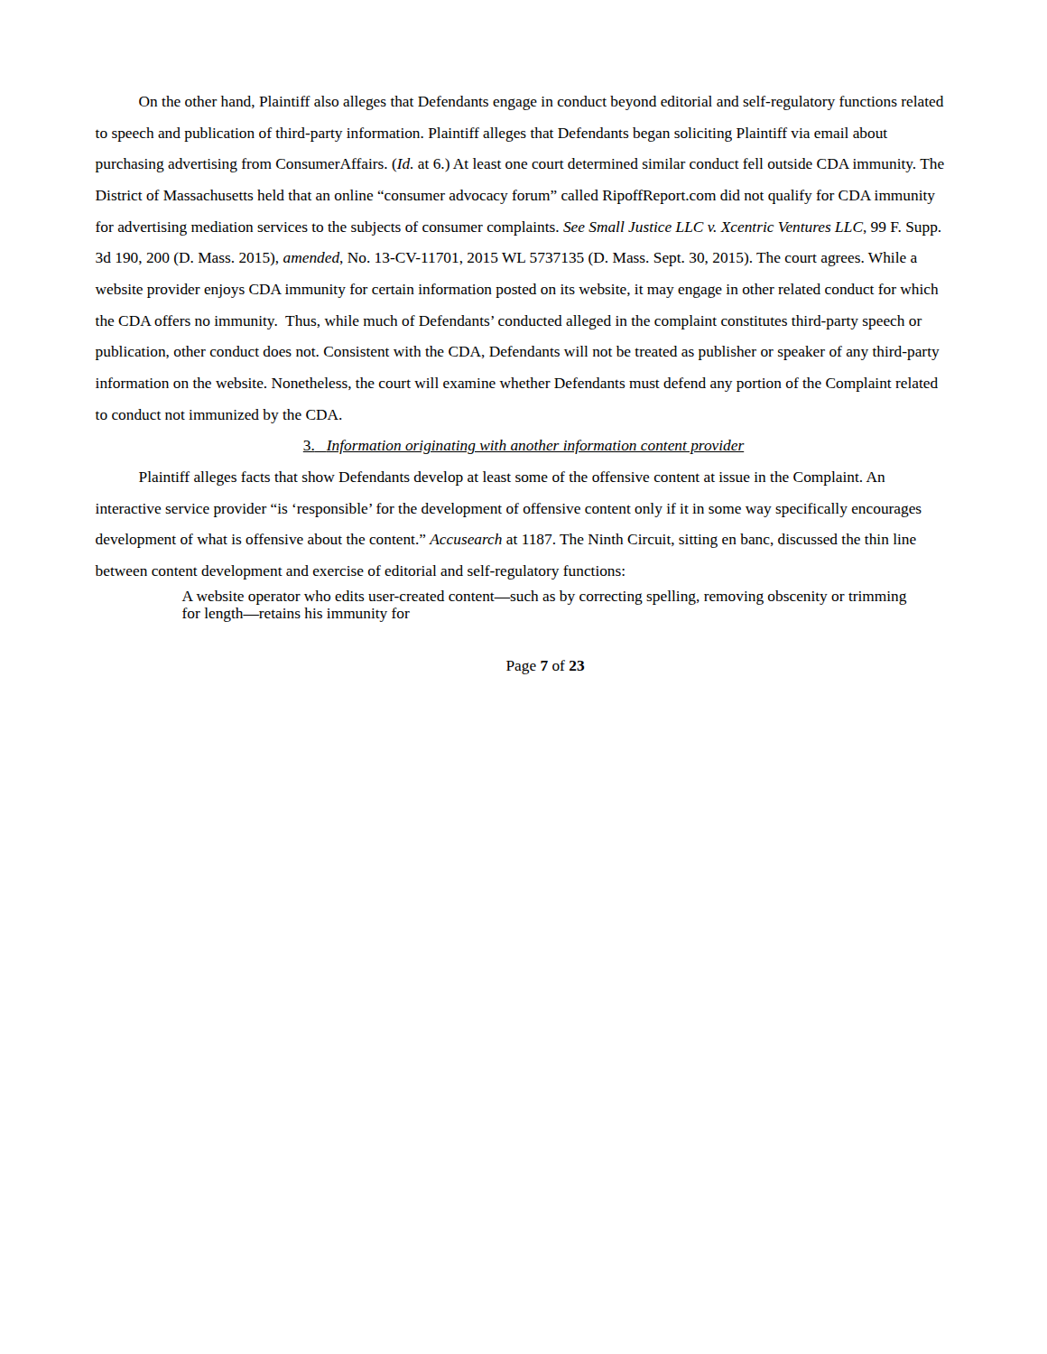On the other hand, Plaintiff also alleges that Defendants engage in conduct beyond editorial and self-regulatory functions related to speech and publication of third-party information. Plaintiff alleges that Defendants began soliciting Plaintiff via email about purchasing advertising from ConsumerAffairs. (Id. at 6.) At least one court determined similar conduct fell outside CDA immunity. The District of Massachusetts held that an online “consumer advocacy forum” called RipoffReport.com did not qualify for CDA immunity for advertising mediation services to the subjects of consumer complaints. See Small Justice LLC v. Xcentric Ventures LLC, 99 F. Supp. 3d 190, 200 (D. Mass. 2015), amended, No. 13-CV-11701, 2015 WL 5737135 (D. Mass. Sept. 30, 2015). The court agrees. While a website provider enjoys CDA immunity for certain information posted on its website, it may engage in other related conduct for which the CDA offers no immunity. Thus, while much of Defendants’ conducted alleged in the complaint constitutes third-party speech or publication, other conduct does not. Consistent with the CDA, Defendants will not be treated as publisher or speaker of any third-party information on the website. Nonetheless, the court will examine whether Defendants must defend any portion of the Complaint related to conduct not immunized by the CDA.
3. Information originating with another information content provider
Plaintiff alleges facts that show Defendants develop at least some of the offensive content at issue in the Complaint. An interactive service provider “is ‘responsible’ for the development of offensive content only if it in some way specifically encourages development of what is offensive about the content.” Accusearch at 1187. The Ninth Circuit, sitting en banc, discussed the thin line between content development and exercise of editorial and self-regulatory functions:
A website operator who edits user-created content—such as by correcting spelling, removing obscenity or trimming for length—retains his immunity for
Page 7 of 23